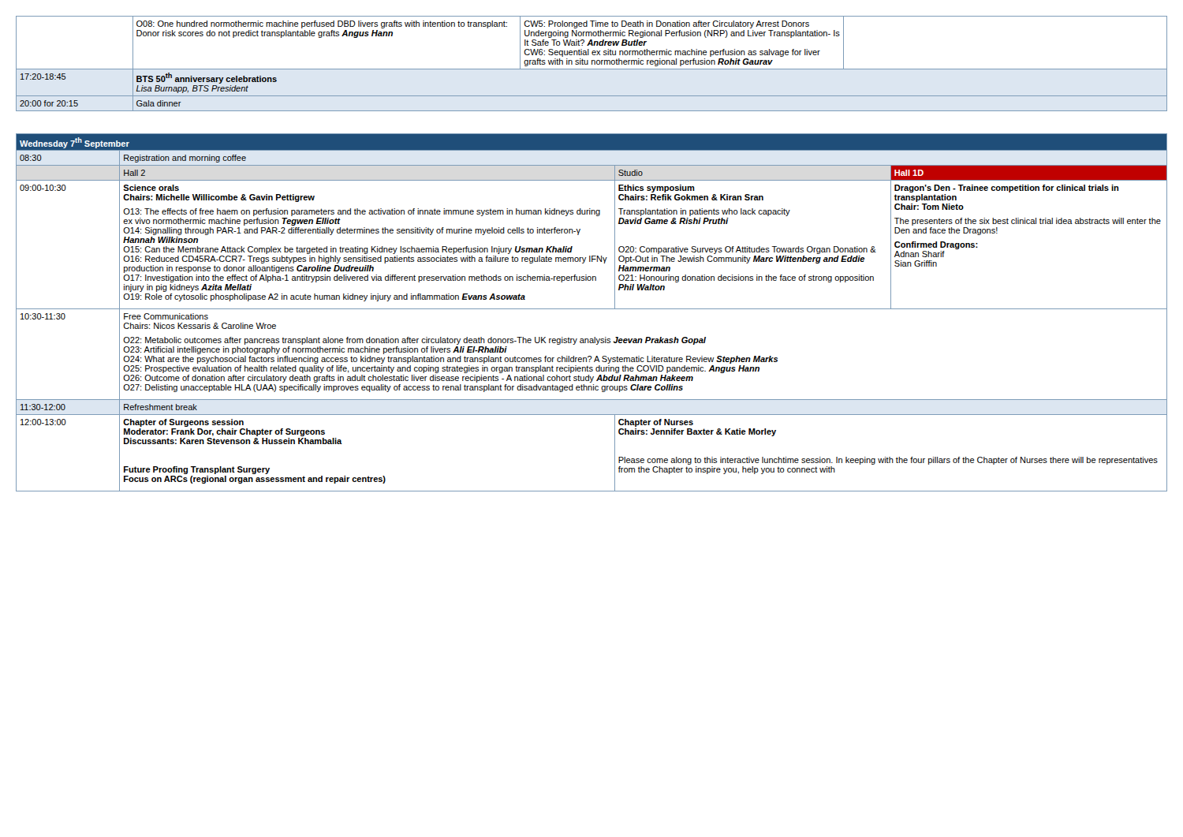| | O08: One hundred normothermic machine perfused DBD livers grafts with intention to transplant: Donor risk scores do not predict transplantable grafts Angus Hann | CW5: Prolonged Time to Death in Donation after Circulatory Arrest Donors Undergoing Normothermic Regional Perfusion (NRP) and Liver Transplantation- Is It Safe To Wait? Andrew Butler CW6: Sequential ex situ normothermic machine perfusion as salvage for liver grafts with in situ normothermic regional perfusion Rohit Gaurav | |
| 17:20-18:45 | BTS 50 th anniversary celebrations Lisa Burnapp, BTS President |
| 20:00 for 20:15 | Gala dinner |
| Wednesday 7 th September |
| 08:30 | Registration and morning coffee |
| | Hall 2 | Studio | Hall 1D |
| 09:00-10:30 | Science orals Chairs: Michelle Willicombe & Gavin Pettigrew O13: The effects of free haem on perfusion parameters and the activation of innate immune system in human kidneys during ex vivo normothermic machine perfusion Tegwen Elliott O14: Signalling through PAR-1 and PAR-2 differentially determines the sensitivity of murine myeloid cells to interferon-γ Hannah Wilkinson O15: Can the Membrane Attack Complex be targeted in treating Kidney Ischaemia Reperfusion Injury Usman Khalid O16: Reduced CD45RA-CCR7- Tregs subtypes in highly sensitised patients associates with a failure to regulate memory IFNγ production in response to donor alloantigens Caroline Dudreuilh O17: Investigation into the effect of Alpha-1 antitrypsin delivered via different preservation methods on ischemia-reperfusion injury in pig kidneys Azita Mellati O19: Role of cytosolic phospholipase A2 in acute human kidney injury and inflammation Evans Asowata | Ethics symposium Chairs: Refik Gokmen & Kiran Sran Transplantation in patients who lack capacity David Game & Rishi Pruthi O20: Comparative Surveys Of Attitudes Towards Organ Donation & Opt-Out in The Jewish Community Marc Wittenberg and Eddie Hammerman O21: Honouring donation decisions in the face of strong opposition Phil Walton | Dragon's Den - Trainee competition for clinical trials in transplantation Chair: Tom Nieto The presenters of the six best clinical trial idea abstracts will enter the Den and face the Dragons! Confirmed Dragons: Adnan Sharif Sian Griffin |
| 10:30-11:30 | Free Communications Chairs: Nicos Kessaris & Caroline Wroe O22: Metabolic outcomes after pancreas transplant alone from donation after circulatory death donors-The UK registry analysis Jeevan Prakash Gopal O23: Artificial intelligence in photography of normothermic machine perfusion of livers Ali El-Rhalibi O24: What are the psychosocial factors influencing access to kidney transplantation and transplant outcomes for children? A Systematic Literature Review Stephen Marks O25: Prospective evaluation of health related quality of life, uncertainty and coping strategies in organ transplant recipients during the COVID pandemic. Angus Hann O26: Outcome of donation after circulatory death grafts in adult cholestatic liver disease recipients - A national cohort study Abdul Rahman Hakeem O27: Delisting unacceptable HLA (UAA) specifically improves equality of access to renal transplant for disadvantaged ethnic groups Clare Collins |
| 11:30-12:00 | Refreshment break |
| 12:00-13:00 | Chapter of Surgeons session Moderator: Frank Dor, chair Chapter of Surgeons Discussants: Karen Stevenson & Hussein Khambalia Future Proofing Transplant Surgery Focus on ARCs (regional organ assessment and repair centres) | Chapter of Nurses Chairs: Jennifer Baxter & Katie Morley Please come along to this interactive lunchtime session. In keeping with the four pillars of the Chapter of Nurses there will be representatives from the Chapter to inspire you, help you to connect with |